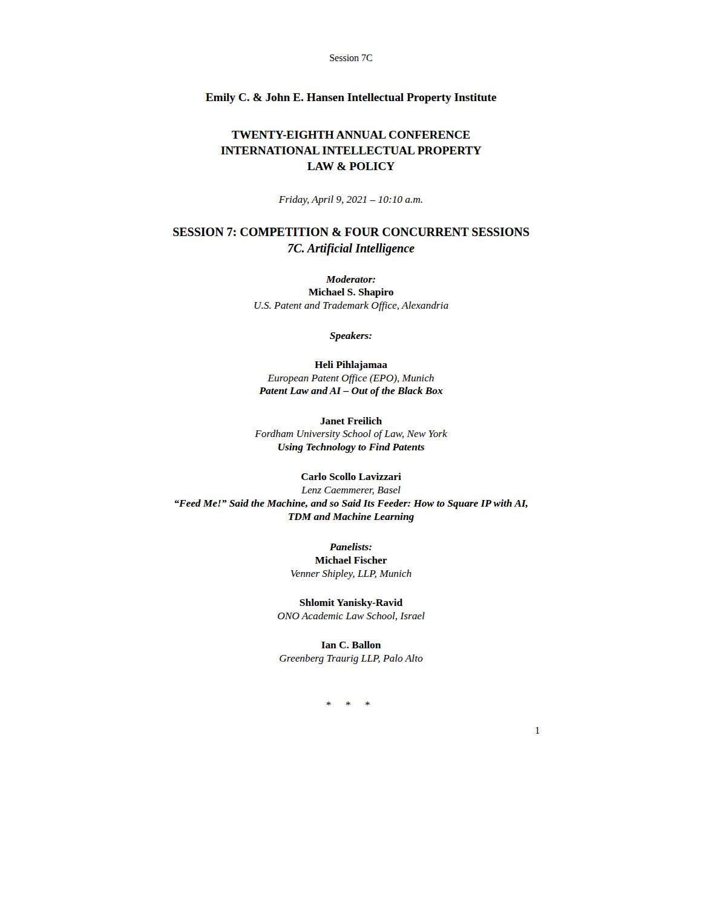Session 7C
Emily C. & John E. Hansen Intellectual Property Institute
TWENTY-EIGHTH ANNUAL CONFERENCE
INTERNATIONAL INTELLECTUAL PROPERTY
LAW & POLICY
Friday, April 9, 2021 – 10:10 a.m.
SESSION 7: COMPETITION & FOUR CONCURRENT SESSIONS 7C. Artificial Intelligence
Moderator:
Michael S. Shapiro
U.S. Patent and Trademark Office, Alexandria
Speakers:
Heli Pihlajamaa
European Patent Office (EPO), Munich
Patent Law and AI – Out of the Black Box
Janet Freilich
Fordham University School of Law, New York
Using Technology to Find Patents
Carlo Scollo Lavizzari
Lenz Caemmerer, Basel
“Feed Me!” Said the Machine, and so Said Its Feeder: How to Square IP with AI, TDM and Machine Learning
Panelists:
Michael Fischer
Venner Shipley, LLP, Munich
Shlomit Yanisky-Ravid
ONO Academic Law School, Israel
Ian C. Ballon
Greenberg Traurig LLP, Palo Alto
* * *
1